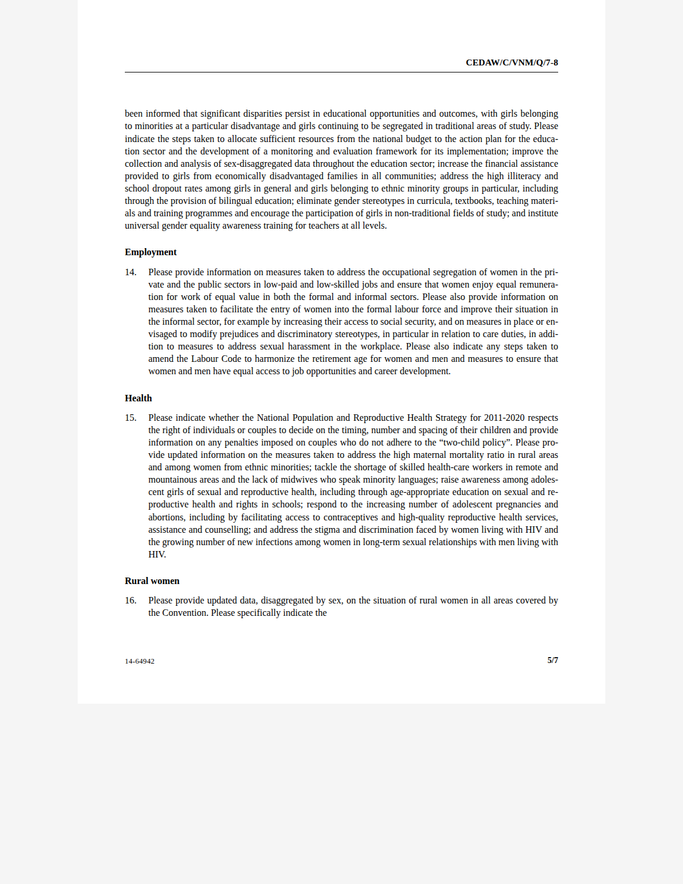CEDAW/C/VNM/Q/7-8
been informed that significant disparities persist in educational opportunities and outcomes, with girls belonging to minorities at a particular disadvantage and girls continuing to be segregated in traditional areas of study. Please indicate the steps taken to allocate sufficient resources from the national budget to the action plan for the education sector and the development of a monitoring and evaluation framework for its implementation; improve the collection and analysis of sex-disaggregated data throughout the education sector; increase the financial assistance provided to girls from economically disadvantaged families in all communities; address the high illiteracy and school dropout rates among girls in general and girls belonging to ethnic minority groups in particular, including through the provision of bilingual education; eliminate gender stereotypes in curricula, textbooks, teaching materials and training programmes and encourage the participation of girls in non-traditional fields of study; and institute universal gender equality awareness training for teachers at all levels.
Employment
14.
Please provide information on measures taken to address the occupational segregation of women in the private and the public sectors in low-paid and low-skilled jobs and ensure that women enjoy equal remuneration for work of equal value in both the formal and informal sectors. Please also provide information on measures taken to facilitate the entry of women into the formal labour force and improve their situation in the informal sector, for example by increasing their access to social security, and on measures in place or envisaged to modify prejudices and discriminatory stereotypes, in particular in relation to care duties, in addition to measures to address sexual harassment in the workplace. Please also indicate any steps taken to amend the Labour Code to harmonize the retirement age for women and men and measures to ensure that women and men have equal access to job opportunities and career development.
Health
15.
Please indicate whether the National Population and Reproductive Health Strategy for 2011-2020 respects the right of individuals or couples to decide on the timing, number and spacing of their children and provide information on any penalties imposed on couples who do not adhere to the “two-child policy”. Please provide updated information on the measures taken to address the high maternal mortality ratio in rural areas and among women from ethnic minorities; tackle the shortage of skilled health-care workers in remote and mountainous areas and the lack of midwives who speak minority languages; raise awareness among adolescent girls of sexual and reproductive health, including through age-appropriate education on sexual and reproductive health and rights in schools; respond to the increasing number of adolescent pregnancies and abortions, including by facilitating access to contraceptives and high-quality reproductive health services, assistance and counselling; and address the stigma and discrimination faced by women living with HIV and the growing number of new infections among women in long-term sexual relationships with men living with HIV.
Rural women
16.
Please provide updated data, disaggregated by sex, on the situation of rural women in all areas covered by the Convention. Please specifically indicate the
14-64942
5/7